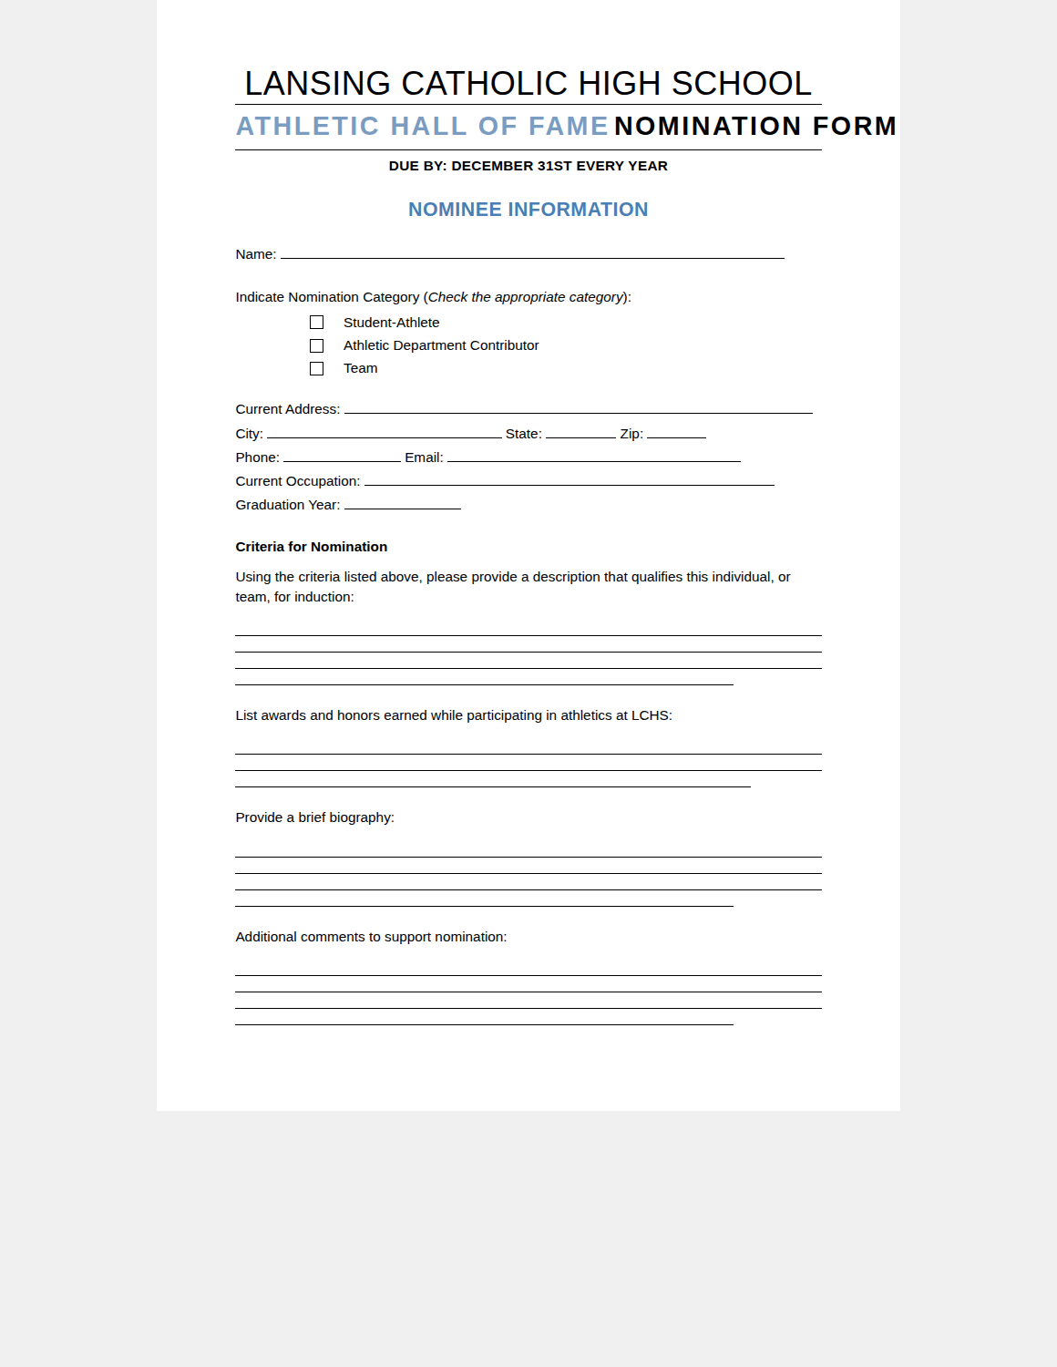LANSING CATHOLIC HIGH SCHOOL
ATHLETIC HALL OF FAME NOMINATION FORM
DUE BY: DECEMBER 31ST EVERY YEAR
NOMINEE INFORMATION
Name:
Indicate Nomination Category (Check the appropriate category):
Student-Athlete
Athletic Department Contributor
Team
Current Address:
City: State: Zip:
Phone: Email:
Current Occupation:
Graduation Year:
Criteria for Nomination
Using the criteria listed above, please provide a description that qualifies this individual, or team, for induction:
List awards and honors earned while participating in athletics at LCHS:
Provide a brief biography:
Additional comments to support nomination: